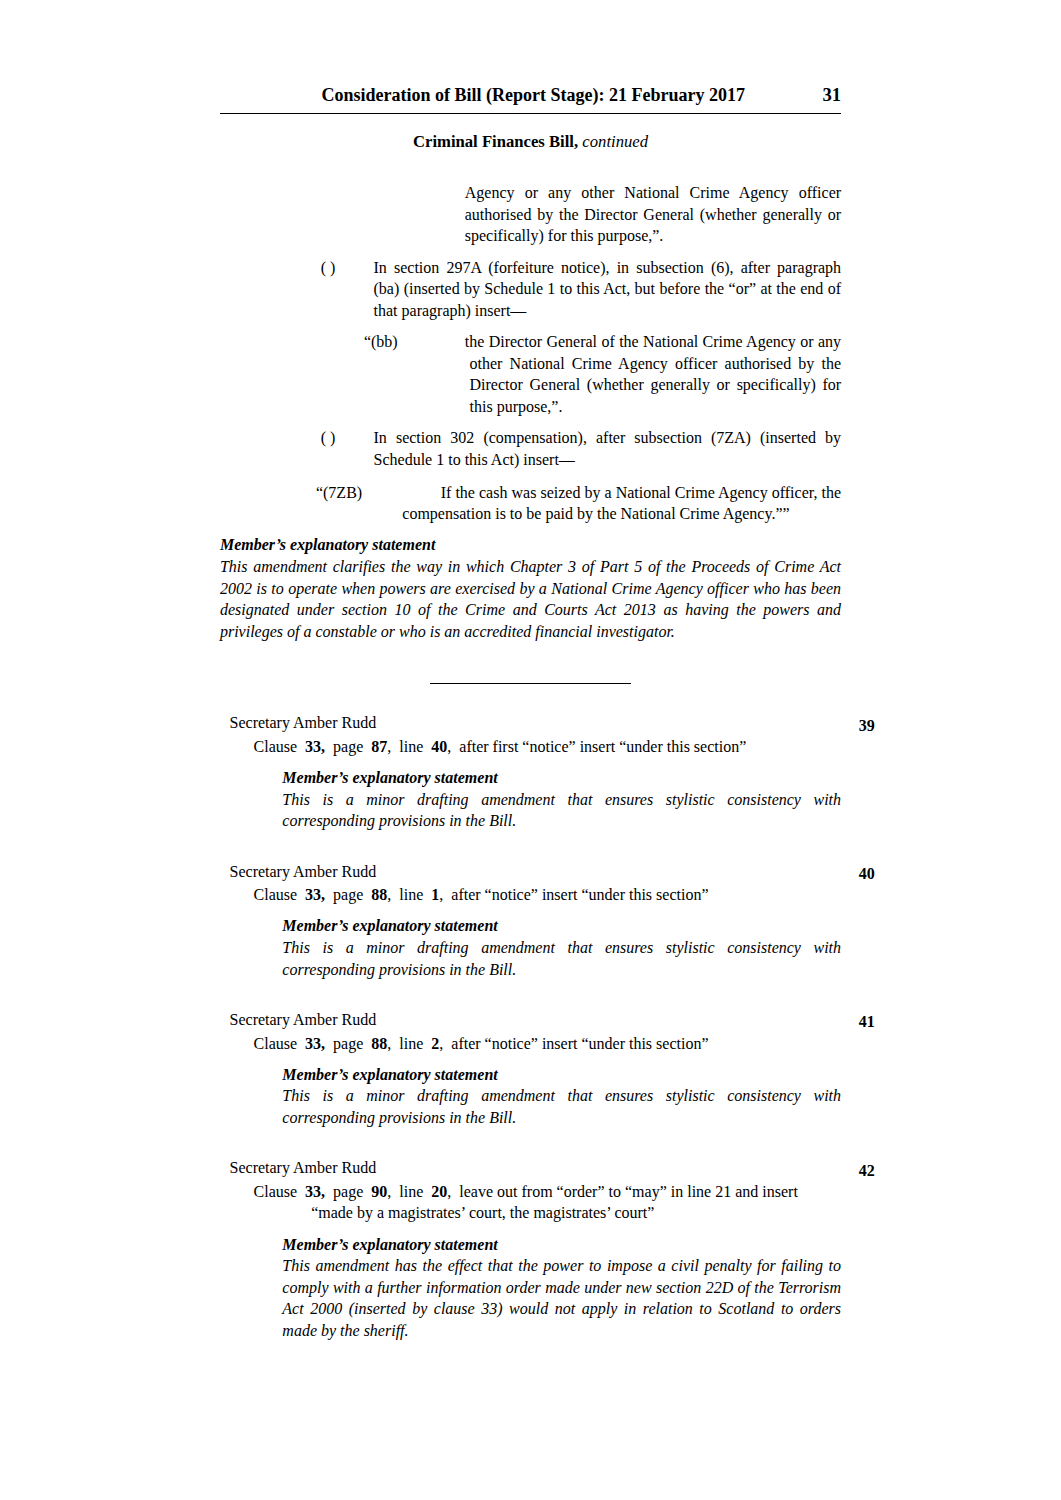Consideration of Bill (Report Stage): 21 February 2017
31
Criminal Finances Bill, continued
Agency or any other National Crime Agency officer authorised by the Director General (whether generally or specifically) for this purpose,”.
( ) In section 297A (forfeiture notice), in subsection (6), after paragraph (ba) (inserted by Schedule 1 to this Act, but before the “or” at the end of that paragraph) insert—
“(bb) the Director General of the National Crime Agency or any other National Crime Agency officer authorised by the Director General (whether generally or specifically) for this purpose,”.
( ) In section 302 (compensation), after subsection (7ZA) (inserted by Schedule 1 to this Act) insert—
“(7ZB) If the cash was seized by a National Crime Agency officer, the compensation is to be paid by the National Crime Agency.””
Member’s explanatory statement
This amendment clarifies the way in which Chapter 3 of Part 5 of the Proceeds of Crime Act 2002 is to operate when powers are exercised by a National Crime Agency officer who has been designated under section 10 of the Crime and Courts Act 2013 as having the powers and privileges of a constable or who is an accredited financial investigator.
Secretary Amber Rudd
39
Clause 33, page 87, line 40, after first “notice” insert “under this section”
Member’s explanatory statement
This is a minor drafting amendment that ensures stylistic consistency with corresponding provisions in the Bill.
Secretary Amber Rudd
40
Clause 33, page 88, line 1, after “notice” insert “under this section”
Member’s explanatory statement
This is a minor drafting amendment that ensures stylistic consistency with corresponding provisions in the Bill.
Secretary Amber Rudd
41
Clause 33, page 88, line 2, after “notice” insert “under this section”
Member’s explanatory statement
This is a minor drafting amendment that ensures stylistic consistency with corresponding provisions in the Bill.
Secretary Amber Rudd
42
Clause 33, page 90, line 20, leave out from “order” to “may” in line 21 and insert “made by a magistrates’ court, the magistrates’ court”
Member’s explanatory statement
This amendment has the effect that the power to impose a civil penalty for failing to comply with a further information order made under new section 22D of the Terrorism Act 2000 (inserted by clause 33) would not apply in relation to Scotland to orders made by the sheriff.